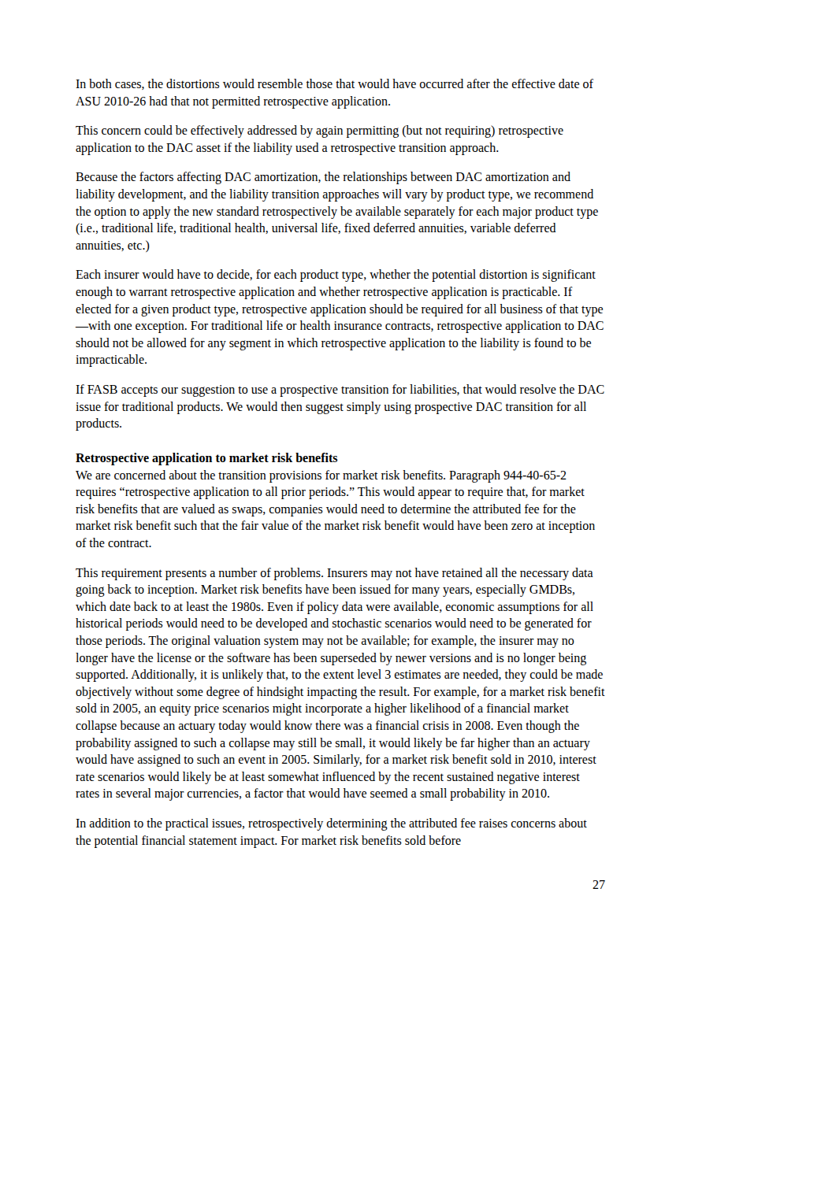In both cases, the distortions would resemble those that would have occurred after the effective date of ASU 2010-26 had that not permitted retrospective application.
This concern could be effectively addressed by again permitting (but not requiring) retrospective application to the DAC asset if the liability used a retrospective transition approach.
Because the factors affecting DAC amortization, the relationships between DAC amortization and liability development, and the liability transition approaches will vary by product type, we recommend the option to apply the new standard retrospectively be available separately for each major product type (i.e., traditional life, traditional health, universal life, fixed deferred annuities, variable deferred annuities, etc.)
Each insurer would have to decide, for each product type, whether the potential distortion is significant enough to warrant retrospective application and whether retrospective application is practicable. If elected for a given product type, retrospective application should be required for all business of that type—with one exception. For traditional life or health insurance contracts, retrospective application to DAC should not be allowed for any segment in which retrospective application to the liability is found to be impracticable.
If FASB accepts our suggestion to use a prospective transition for liabilities, that would resolve the DAC issue for traditional products. We would then suggest simply using prospective DAC transition for all products.
Retrospective application to market risk benefits
We are concerned about the transition provisions for market risk benefits. Paragraph 944-40-65-2 requires “retrospective application to all prior periods.” This would appear to require that, for market risk benefits that are valued as swaps, companies would need to determine the attributed fee for the market risk benefit such that the fair value of the market risk benefit would have been zero at inception of the contract.
This requirement presents a number of problems. Insurers may not have retained all the necessary data going back to inception. Market risk benefits have been issued for many years, especially GMDBs, which date back to at least the 1980s. Even if policy data were available, economic assumptions for all historical periods would need to be developed and stochastic scenarios would need to be generated for those periods. The original valuation system may not be available; for example, the insurer may no longer have the license or the software has been superseded by newer versions and is no longer being supported. Additionally, it is unlikely that, to the extent level 3 estimates are needed, they could be made objectively without some degree of hindsight impacting the result. For example, for a market risk benefit sold in 2005, an equity price scenarios might incorporate a higher likelihood of a financial market collapse because an actuary today would know there was a financial crisis in 2008. Even though the probability assigned to such a collapse may still be small, it would likely be far higher than an actuary would have assigned to such an event in 2005. Similarly, for a market risk benefit sold in 2010, interest rate scenarios would likely be at least somewhat influenced by the recent sustained negative interest rates in several major currencies, a factor that would have seemed a small probability in 2010.
In addition to the practical issues, retrospectively determining the attributed fee raises concerns about the potential financial statement impact. For market risk benefits sold before
27